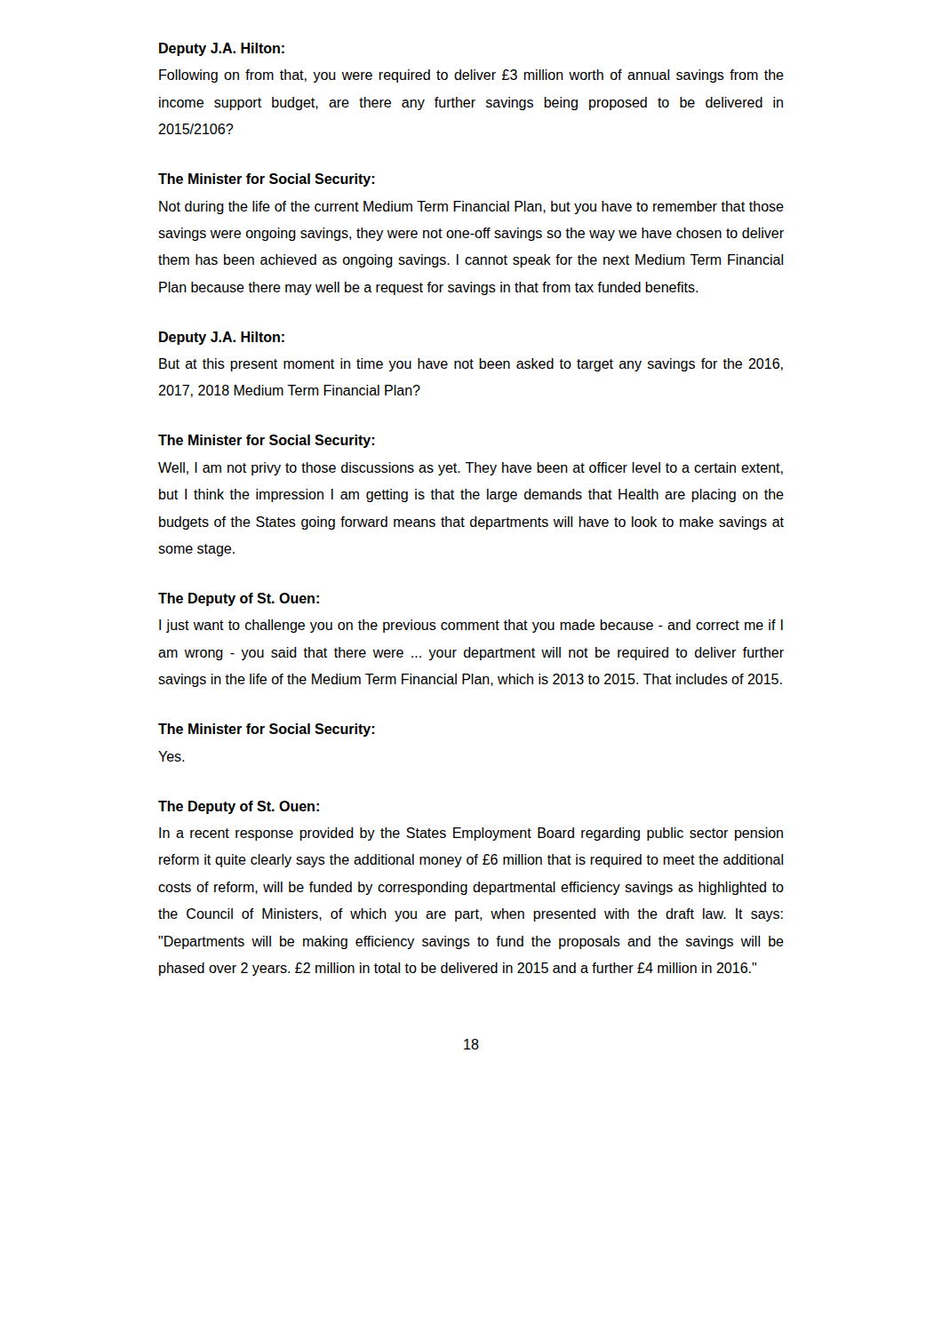Deputy J.A. Hilton:
Following on from that, you were required to deliver £3 million worth of annual savings from the income support budget, are there any further savings being proposed to be delivered in 2015/2106?
The Minister for Social Security:
Not during the life of the current Medium Term Financial Plan, but you have to remember that those savings were ongoing savings, they were not one-off savings so the way we have chosen to deliver them has been achieved as ongoing savings. I cannot speak for the next Medium Term Financial Plan because there may well be a request for savings in that from tax funded benefits.
Deputy J.A. Hilton:
But at this present moment in time you have not been asked to target any savings for the 2016, 2017, 2018 Medium Term Financial Plan?
The Minister for Social Security:
Well, I am not privy to those discussions as yet. They have been at officer level to a certain extent, but I think the impression I am getting is that the large demands that Health are placing on the budgets of the States going forward means that departments will have to look to make savings at some stage.
The Deputy of St. Ouen:
I just want to challenge you on the previous comment that you made because - and correct me if I am wrong - you said that there were ... your department will not be required to deliver further savings in the life of the Medium Term Financial Plan, which is 2013 to 2015. That includes of 2015.
The Minister for Social Security:
Yes.
The Deputy of St. Ouen:
In a recent response provided by the States Employment Board regarding public sector pension reform it quite clearly says the additional money of £6 million that is required to meet the additional costs of reform, will be funded by corresponding departmental efficiency savings as highlighted to the Council of Ministers, of which you are part, when presented with the draft law. It says: "Departments will be making efficiency savings to fund the proposals and the savings will be phased over 2 years. £2 million in total to be delivered in 2015 and a further £4 million in 2016."
18